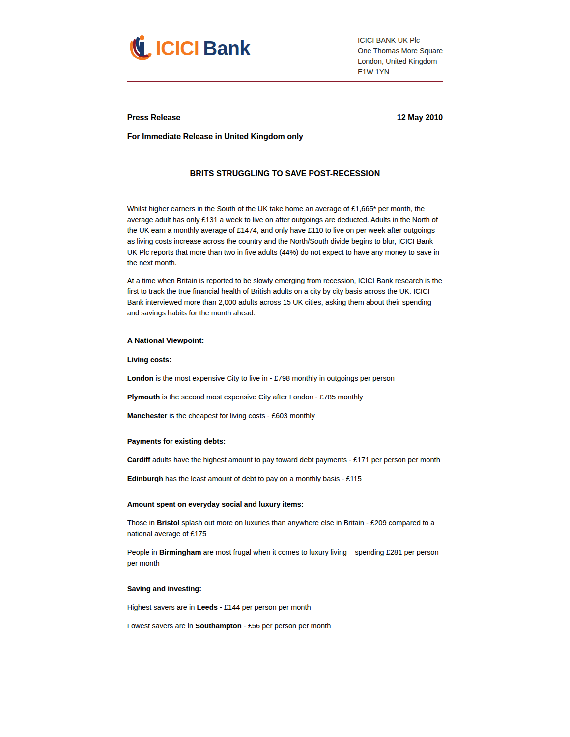ICICI Bank
ICICI BANK UK Plc
One Thomas More Square
London, United Kingdom
E1W 1YN
Press Release 12 May 2010
For Immediate Release in United Kingdom only
BRITS STRUGGLING TO SAVE POST-RECESSION
Whilst higher earners in the South of the UK take home an average of £1,665* per month, the average adult has only £131 a week to live on after outgoings are deducted. Adults in the North of the UK earn a monthly average of £1474, and only have £110 to live on per week after outgoings – as living costs increase across the country and the North/South divide begins to blur, ICICI Bank UK Plc reports that more than two in five adults (44%) do not expect to have any money to save in the next month.
At a time when Britain is reported to be slowly emerging from recession, ICICI Bank research is the first to track the true financial health of British adults on a city by city basis across the UK. ICICI Bank interviewed more than 2,000 adults across 15 UK cities, asking them about their spending and savings habits for the month ahead.
A National Viewpoint:
Living costs:
London is the most expensive City to live in - £798 monthly in outgoings per person
Plymouth is the second most expensive City after London - £785 monthly
Manchester is the cheapest for living costs - £603 monthly
Payments for existing debts:
Cardiff adults have the highest amount to pay toward debt payments - £171 per person per month
Edinburgh has the least amount of debt to pay on a monthly basis - £115
Amount spent on everyday social and luxury items:
Those in Bristol splash out more on luxuries than anywhere else in Britain - £209 compared to a national average of £175
People in Birmingham are most frugal when it comes to luxury living – spending £281 per person per month
Saving and investing:
Highest savers are in Leeds - £144 per person per month
Lowest savers are in Southampton - £56 per person per month